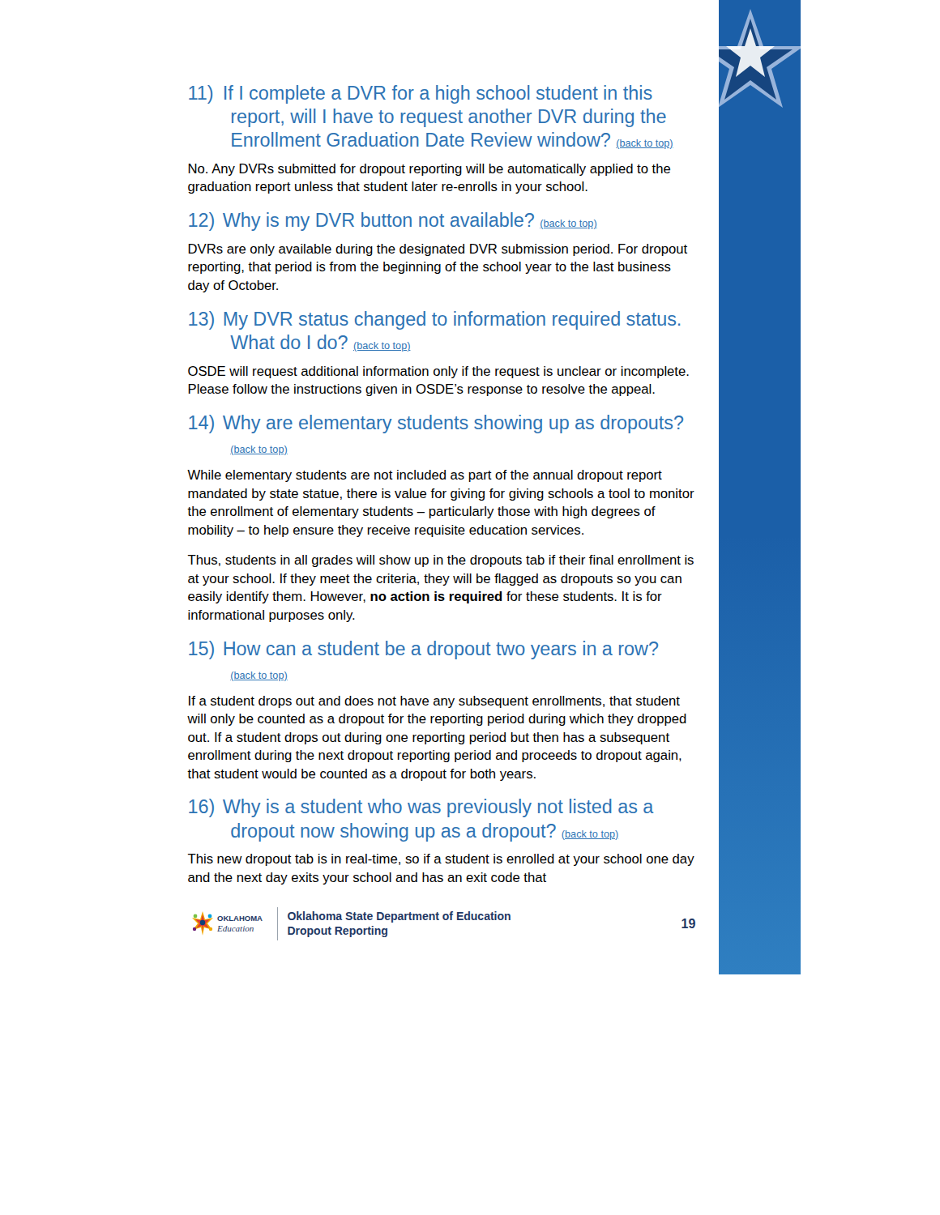11) If I complete a DVR for a high school student in this report, will I have to request another DVR during the Enrollment Graduation Date Review window? (back to top)
No. Any DVRs submitted for dropout reporting will be automatically applied to the graduation report unless that student later re-enrolls in your school.
12) Why is my DVR button not available? (back to top)
DVRs are only available during the designated DVR submission period. For dropout reporting, that period is from the beginning of the school year to the last business day of October.
13) My DVR status changed to information required status. What do I do? (back to top)
OSDE will request additional information only if the request is unclear or incomplete. Please follow the instructions given in OSDE’s response to resolve the appeal.
14) Why are elementary students showing up as dropouts? (back to top)
While elementary students are not included as part of the annual dropout report mandated by state statue, there is value for giving for giving schools a tool to monitor the enrollment of elementary students – particularly those with high degrees of mobility – to help ensure they receive requisite education services.
Thus, students in all grades will show up in the dropouts tab if their final enrollment is at your school. If they meet the criteria, they will be flagged as dropouts so you can easily identify them. However, no action is required for these students. It is for informational purposes only.
15) How can a student be a dropout two years in a row? (back to top)
If a student drops out and does not have any subsequent enrollments, that student will only be counted as a dropout for the reporting period during which they dropped out. If a student drops out during one reporting period but then has a subsequent enrollment during the next dropout reporting period and proceeds to dropout again, that student would be counted as a dropout for both years.
16) Why is a student who was previously not listed as a dropout now showing up as a dropout? (back to top)
This new dropout tab is in real-time, so if a student is enrolled at your school one day
and the next day exits your school and has an exit code that
OKLAHOMA Education
Oklahoma State Department of Education
Dropout Reporting
19